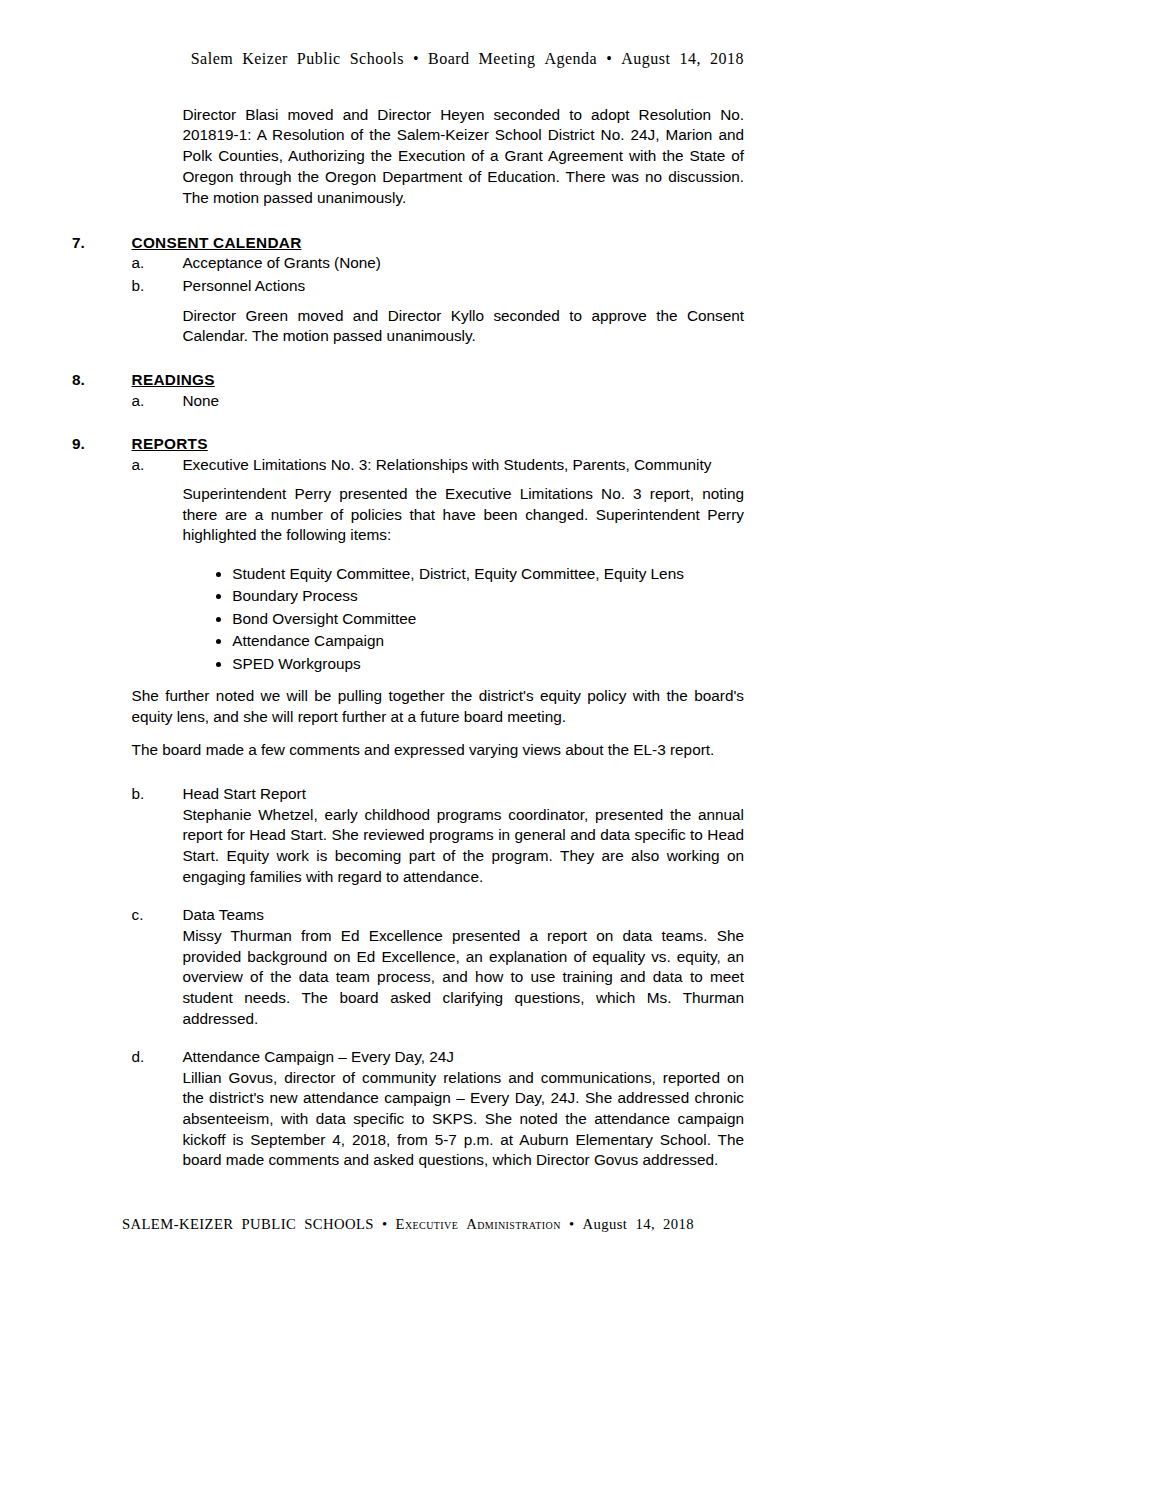Salem Keizer Public Schools • Board Meeting Agenda • August 14, 2018
Director Blasi moved and Director Heyen seconded to adopt Resolution No. 201819-1: A Resolution of the Salem-Keizer School District No. 24J, Marion and Polk Counties, Authorizing the Execution of a Grant Agreement with the State of Oregon through the Oregon Department of Education. There was no discussion. The motion passed unanimously.
7.
CONSENT CALENDAR
a.
Acceptance of Grants (None)
b.
Personnel Actions
Director Green moved and Director Kyllo seconded to approve the Consent Calendar. The motion passed unanimously.
8.
READINGS
a.
None
9.
REPORTS
a.
Executive Limitations No. 3: Relationships with Students, Parents, Community
Superintendent Perry presented the Executive Limitations No. 3 report, noting there are a number of policies that have been changed. Superintendent Perry highlighted the following items:
Student Equity Committee, District, Equity Committee, Equity Lens
Boundary Process
Bond Oversight Committee
Attendance Campaign
SPED Workgroups
She further noted we will be pulling together the district's equity policy with the board's equity lens, and she will report further at a future board meeting.
The board made a few comments and expressed varying views about the EL-3 report.
b.
Head Start Report
Stephanie Whetzel, early childhood programs coordinator, presented the annual report for Head Start. She reviewed programs in general and data specific to Head Start. Equity work is becoming part of the program. They are also working on engaging families with regard to attendance.
c.
Data Teams
Missy Thurman from Ed Excellence presented a report on data teams. She provided background on Ed Excellence, an explanation of equality vs. equity, an overview of the data team process, and how to use training and data to meet student needs. The board asked clarifying questions, which Ms. Thurman addressed.
d.
Attendance Campaign – Every Day, 24J
Lillian Govus, director of community relations and communications, reported on the district's new attendance campaign – Every Day, 24J. She addressed chronic absenteeism, with data specific to SKPS. She noted the attendance campaign kickoff is September 4, 2018, from 5-7 p.m. at Auburn Elementary School. The board made comments and asked questions, which Director Govus addressed.
SALEM-KEIZER PUBLIC SCHOOLS • Executive Administration • August 14, 2018